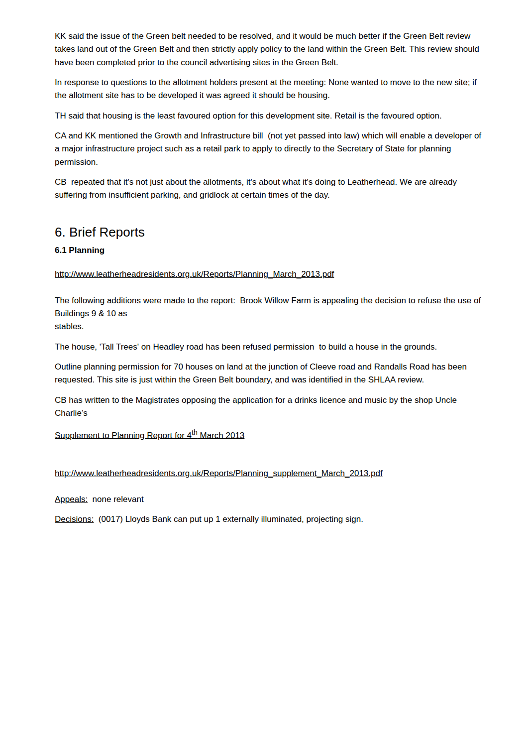KK said the issue of the Green belt needed to be resolved, and it would be much better if the Green Belt review takes land out of the Green Belt and then strictly apply policy to the land within the Green Belt. This review should have been completed prior to the council advertising sites in the Green Belt.
In response to questions to the allotment holders present at the meeting: None wanted to move to the new site; if the allotment site has to be developed it was agreed it should be housing.
TH said that housing is the least favoured option for this development site. Retail is the favoured option.
CA and KK mentioned the Growth and Infrastructure bill (not yet passed into law) which will enable a developer of a major infrastructure project such as a retail park to apply to directly to the Secretary of State for planning permission.
CB repeated that it's not just about the allotments, it's about what it's doing to Leatherhead. We are already suffering from insufficient parking, and gridlock at certain times of the day.
6. Brief Reports
6.1 Planning
http://www.leatherheadresidents.org.uk/Reports/Planning_March_2013.pdf
The following additions were made to the report: Brook Willow Farm is appealing the decision to refuse the use of Buildings 9 & 10 as
stables.
The house, 'Tall Trees' on Headley road has been refused permission to build a house in the grounds.
Outline planning permission for 70 houses on land at the junction of Cleeve road and Randalls Road has been requested. This site is just within the Green Belt boundary, and was identified in the SHLAA review.
CB has written to the Magistrates opposing the application for a drinks licence and music by the shop Uncle Charlie’s
Supplement to Planning Report for 4th March 2013
http://www.leatherheadresidents.org.uk/Reports/Planning_supplement_March_2013.pdf
Appeals: none relevant
Decisions: (0017) Lloyds Bank can put up 1 externally illuminated, projecting sign.